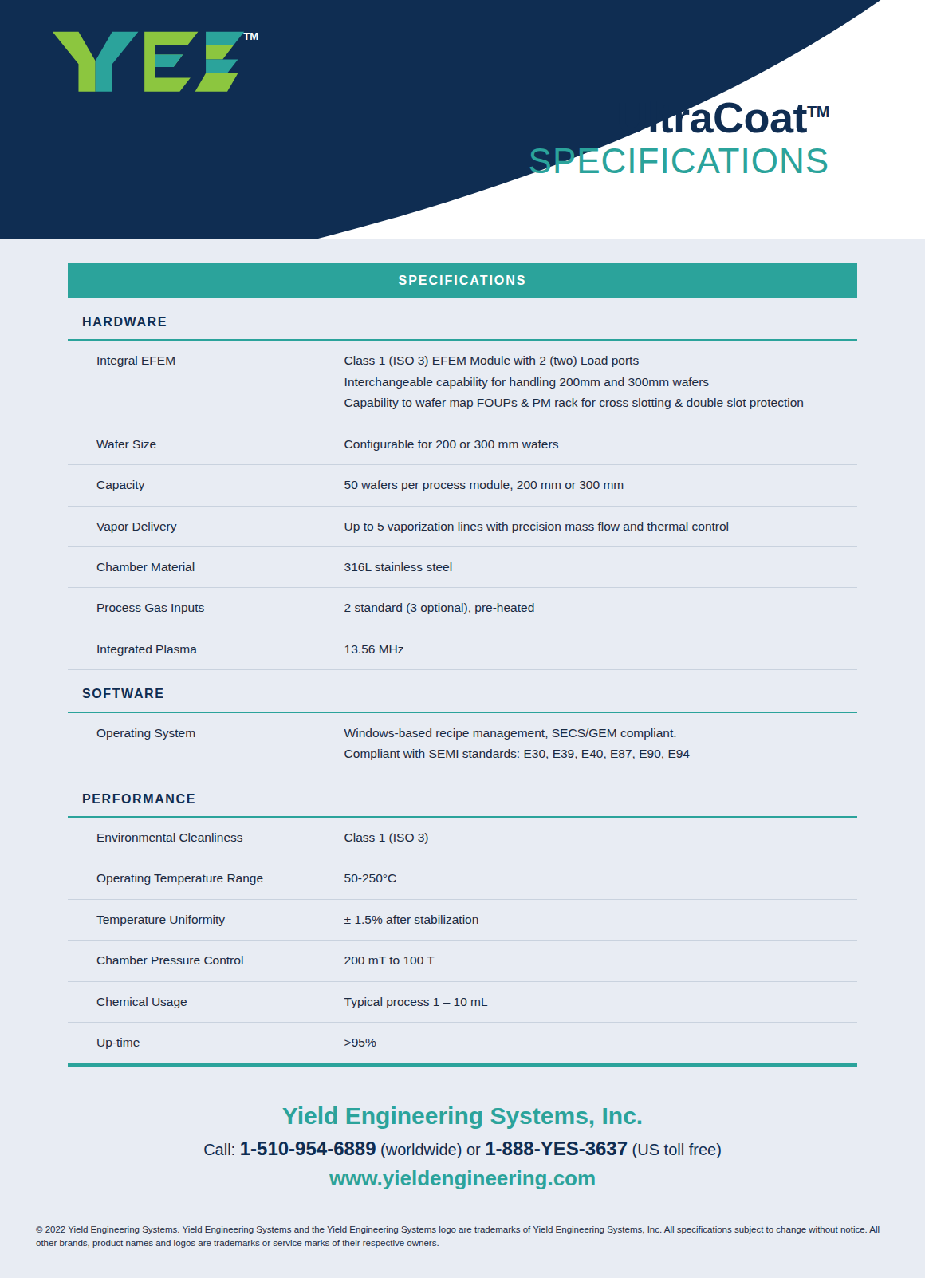TM
UltraCoatTM
SPECIFICATIONS
| SPECIFICATIONS |
| --- |
| HARDWARE |
| Integral EFEM | Class 1 (ISO 3) EFEM Module with 2 (two) Load ports Interchangeable capability for handling 200mm and 300mm wafers Capability to wafer map FOUPs & PM rack for cross slotting & double slot protection |
| Wafer Size | Configurable for 200 or 300 mm wafers |
| Capacity | 50 wafers per process module, 200 mm or 300 mm |
| Vapor Delivery | Up to 5 vaporization lines with precision mass flow and thermal control |
| Chamber Material | 316L stainless steel |
| Process Gas Inputs | 2 standard (3 optional), pre-heated |
| Integrated Plasma | 13.56 MHz |
| SOFTWARE |
| Operating System | Windows-based recipe management, SECS/GEM compliant. Compliant with SEMI standards: E30, E39, E40, E87, E90, E94 |
| PERFORMANCE |
| Environmental Cleanliness | Class 1 (ISO 3) |
| Operating Temperature Range | 50-250°C |
| Temperature Uniformity | ± 1.5% after stabilization |
| Chamber Pressure Control | 200 mT to 100 T |
| Chemical Usage | Typical process 1 – 10 mL |
| Up-time | >95% |
Yield Engineering Systems, Inc.
Call: 1-510-954-6889 (worldwide) or 1-888-YES-3637 (US toll free)
www.yieldengineering.com
© 2022 Yield Engineering Systems. Yield Engineering Systems and the Yield Engineering Systems logo are trademarks of Yield Engineering Systems, Inc. All specifications subject to change without notice. All other brands, product names and logos are trademarks or service marks of their respective owners.